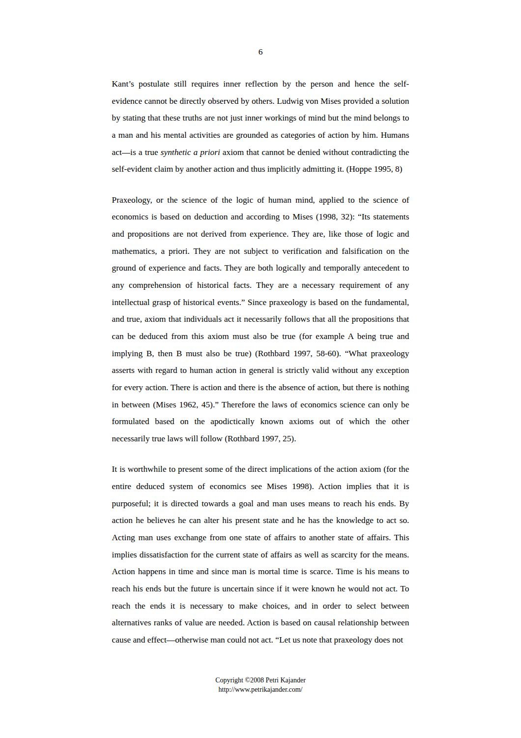6
Kant’s postulate still requires inner reflection by the person and hence the self-evidence cannot be directly observed by others. Ludwig von Mises provided a solution by stating that these truths are not just inner workings of mind but the mind belongs to a man and his mental activities are grounded as categories of action by him. Humans act—is a true synthetic a priori axiom that cannot be denied without contradicting the self-evident claim by another action and thus implicitly admitting it. (Hoppe 1995, 8)
Praxeology, or the science of the logic of human mind, applied to the science of economics is based on deduction and according to Mises (1998, 32): “Its statements and propositions are not derived from experience. They are, like those of logic and mathematics, a priori. They are not subject to verification and falsification on the ground of experience and facts. They are both logically and temporally antecedent to any comprehension of historical facts. They are a necessary requirement of any intellectual grasp of historical events.” Since praxeology is based on the fundamental, and true, axiom that individuals act it necessarily follows that all the propositions that can be deduced from this axiom must also be true (for example A being true and implying B, then B must also be true) (Rothbard 1997, 58-60). “What praxeology asserts with regard to human action in general is strictly valid without any exception for every action. There is action and there is the absence of action, but there is nothing in between (Mises 1962, 45).” Therefore the laws of economics science can only be formulated based on the apodictically known axioms out of which the other necessarily true laws will follow (Rothbard 1997, 25).
It is worthwhile to present some of the direct implications of the action axiom (for the entire deduced system of economics see Mises 1998). Action implies that it is purposeful; it is directed towards a goal and man uses means to reach his ends. By action he believes he can alter his present state and he has the knowledge to act so. Acting man uses exchange from one state of affairs to another state of affairs. This implies dissatisfaction for the current state of affairs as well as scarcity for the means. Action happens in time and since man is mortal time is scarce. Time is his means to reach his ends but the future is uncertain since if it were known he would not act. To reach the ends it is necessary to make choices, and in order to select between alternatives ranks of value are needed. Action is based on causal relationship between cause and effect—otherwise man could not act. “Let us note that praxeology does not
Copyright ©2008 Petri Kajander
http://www.petrikajander.com/